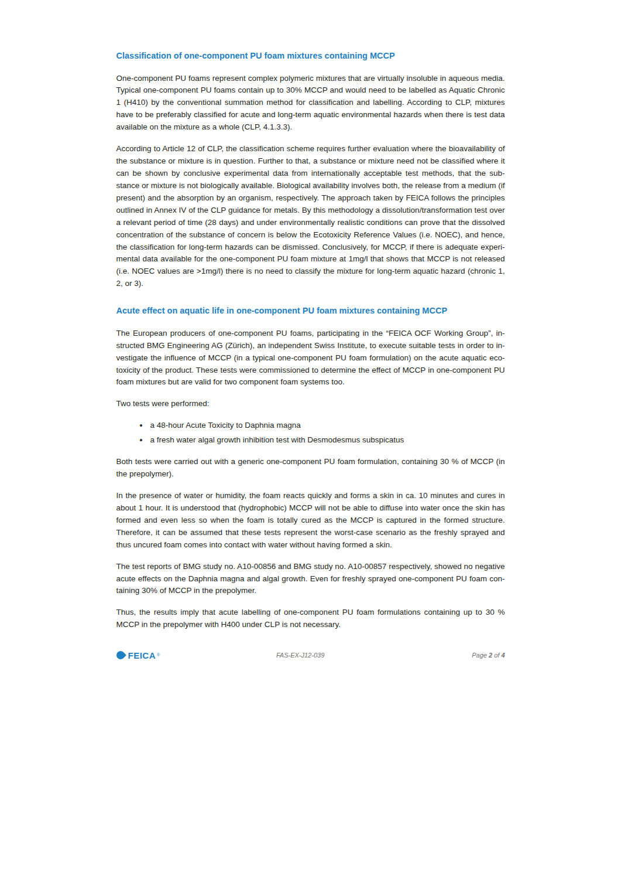Classification of one-component PU foam mixtures containing MCCP
One-component PU foams represent complex polymeric mixtures that are virtually insoluble in aqueous media. Typical one-component PU foams contain up to 30% MCCP and would need to be labelled as Aquatic Chronic 1 (H410) by the conventional summation method for classification and labelling. According to CLP, mixtures have to be preferably classified for acute and long-term aquatic environmental hazards when there is test data available on the mixture as a whole (CLP, 4.1.3.3).
According to Article 12 of CLP, the classification scheme requires further evaluation where the bioavailability of the substance or mixture is in question. Further to that, a substance or mixture need not be classified where it can be shown by conclusive experimental data from internationally acceptable test methods, that the substance or mixture is not biologically available. Biological availability involves both, the release from a medium (if present) and the absorption by an organism, respectively. The approach taken by FEICA follows the principles outlined in Annex IV of the CLP guidance for metals. By this methodology a dissolution/transformation test over a relevant period of time (28 days) and under environmentally realistic conditions can prove that the dissolved concentration of the substance of concern is below the Ecotoxicity Reference Values (i.e. NOEC), and hence, the classification for long-term hazards can be dismissed. Conclusively, for MCCP, if there is adequate experimental data available for the one-component PU foam mixture at 1mg/l that shows that MCCP is not released (i.e. NOEC values are >1mg/l) there is no need to classify the mixture for long-term aquatic hazard (chronic 1, 2, or 3).
Acute effect on aquatic life in one-component PU foam mixtures containing MCCP
The European producers of one-component PU foams, participating in the “FEICA OCF Working Group”, instructed BMG Engineering AG (Zürich), an independent Swiss Institute, to execute suitable tests in order to investigate the influence of MCCP (in a typical one-component PU foam formulation) on the acute aquatic ecotoxicity of the product. These tests were commissioned to determine the effect of MCCP in one-component PU foam mixtures but are valid for two component foam systems too.
Two tests were performed:
a 48-hour Acute Toxicity to Daphnia magna
a fresh water algal growth inhibition test with Desmodesmus subspicatus
Both tests were carried out with a generic one-component PU foam formulation, containing 30 % of MCCP (in the prepolymer).
In the presence of water or humidity, the foam reacts quickly and forms a skin in ca. 10 minutes and cures in about 1 hour. It is understood that (hydrophobic) MCCP will not be able to diffuse into water once the skin has formed and even less so when the foam is totally cured as the MCCP is captured in the formed structure. Therefore, it can be assumed that these tests represent the worst-case scenario as the freshly sprayed and thus uncured foam comes into contact with water without having formed a skin.
The test reports of BMG study no. A10-00856 and BMG study no. A10-00857 respectively, showed no negative acute effects on the Daphnia magna and algal growth. Even for freshly sprayed one-component PU foam containing 30% of MCCP in the prepolymer.
Thus, the results imply that acute labelling of one-component PU foam formulations containing up to 30 % MCCP in the prepolymer with H400 under CLP is not necessary.
FEICA®
FAS-EX-J12-039
Page 2 of 4